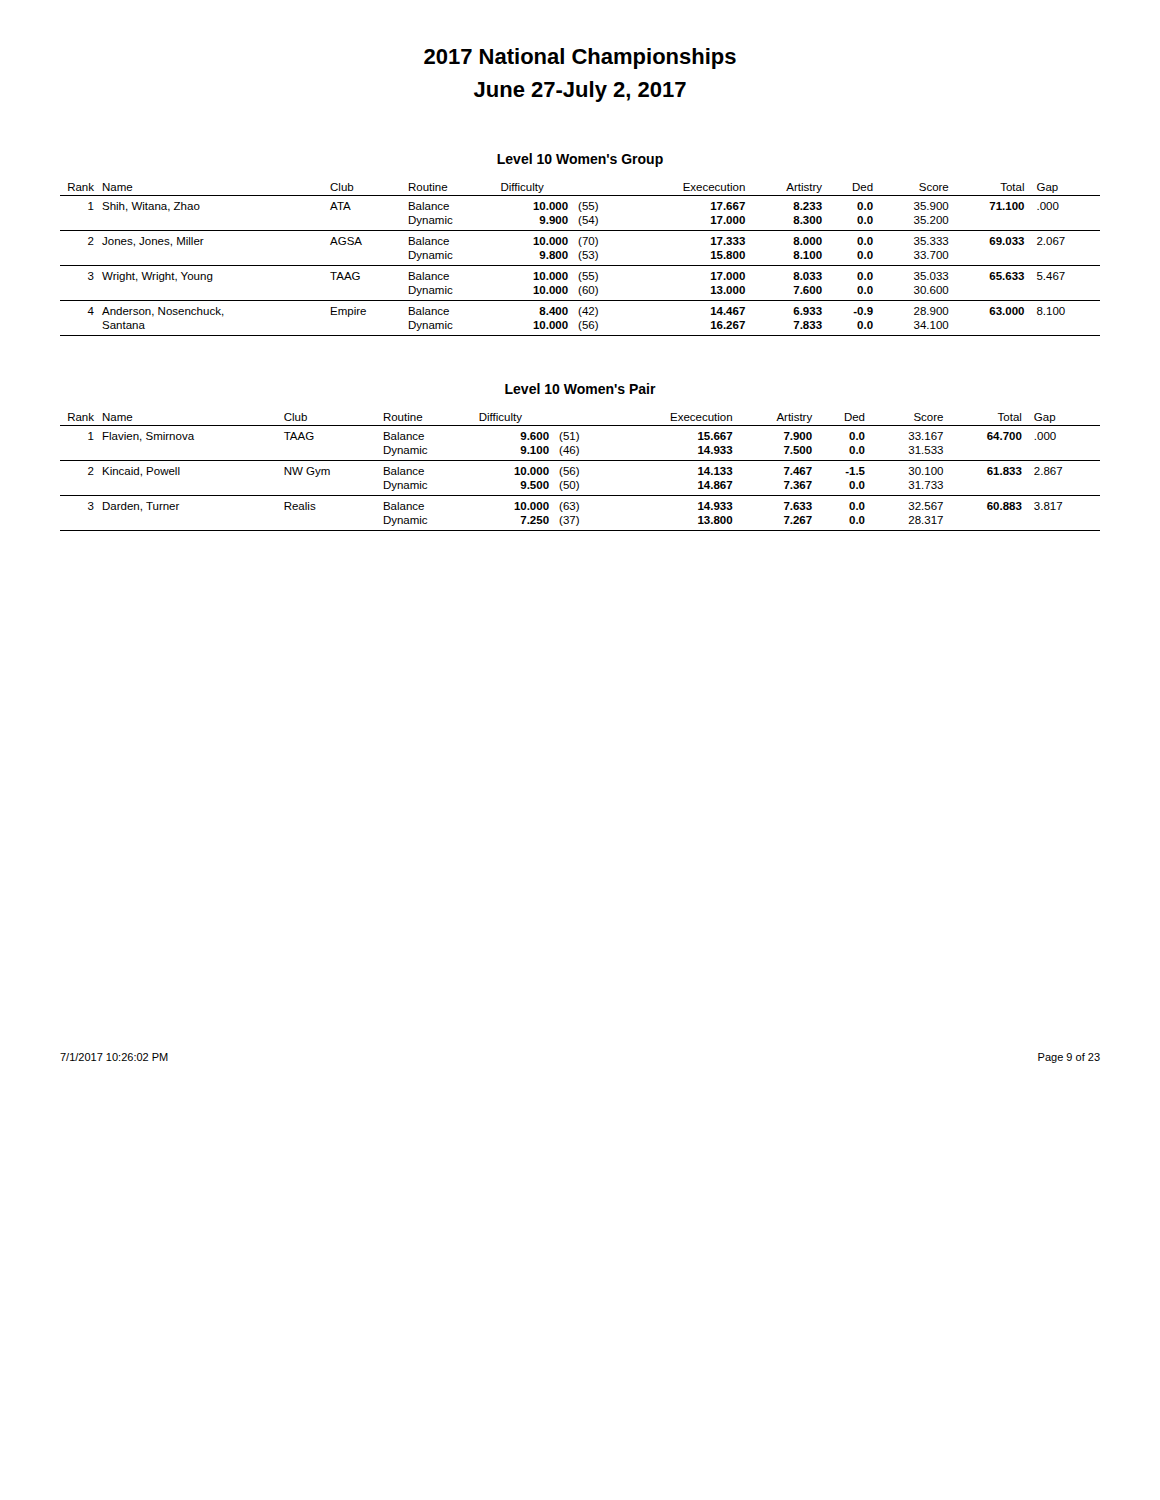2017 National Championships
June 27-July 2, 2017
Level 10 Women's Group
| Rank | Name | Club | Routine | Difficulty | Exececution | Artistry | Ded | Score | Total | Gap |
| --- | --- | --- | --- | --- | --- | --- | --- | --- | --- | --- |
| 1 | Shih, Witana, Zhao | ATA | Balance | 10.000 | (55) | 17.667 | 8.233 | 0.0 | 35.900 | 71.100 | .000 |
| | | | Dynamic | 9.900 | (54) | 17.000 | 8.300 | 0.0 | 35.200 | | |
| 2 | Jones, Jones, Miller | AGSA | Balance | 10.000 | (70) | 17.333 | 8.000 | 0.0 | 35.333 | 69.033 | 2.067 |
| | | | Dynamic | 9.800 | (53) | 15.800 | 8.100 | 0.0 | 33.700 | | |
| 3 | Wright, Wright, Young | TAAG | Balance | 10.000 | (55) | 17.000 | 8.033 | 0.0 | 35.033 | 65.633 | 5.467 |
| | | | Dynamic | 10.000 | (60) | 13.000 | 7.600 | 0.0 | 30.600 | | |
| 4 | Anderson, Nosenchuck, | Empire | Balance | 8.400 | (42) | 14.467 | 6.933 | -0.9 | 28.900 | 63.000 | 8.100 |
| | Santana | | Dynamic | 10.000 | (56) | 16.267 | 7.833 | 0.0 | 34.100 | | |
Level 10 Women's Pair
| Rank | Name | Club | Routine | Difficulty | Exececution | Artistry | Ded | Score | Total | Gap |
| --- | --- | --- | --- | --- | --- | --- | --- | --- | --- | --- |
| 1 | Flavien, Smirnova | TAAG | Balance | 9.600 | (51) | 15.667 | 7.900 | 0.0 | 33.167 | 64.700 | .000 |
| | | | Dynamic | 9.100 | (46) | 14.933 | 7.500 | 0.0 | 31.533 | | |
| 2 | Kincaid, Powell | NW Gym | Balance | 10.000 | (56) | 14.133 | 7.467 | -1.5 | 30.100 | 61.833 | 2.867 |
| | | | Dynamic | 9.500 | (50) | 14.867 | 7.367 | 0.0 | 31.733 | | |
| 3 | Darden, Turner | Realis | Balance | 10.000 | (63) | 14.933 | 7.633 | 0.0 | 32.567 | 60.883 | 3.817 |
| | | | Dynamic | 7.250 | (37) | 13.800 | 7.267 | 0.0 | 28.317 | | |
7/1/2017 10:26:02 PM Page 9 of 23